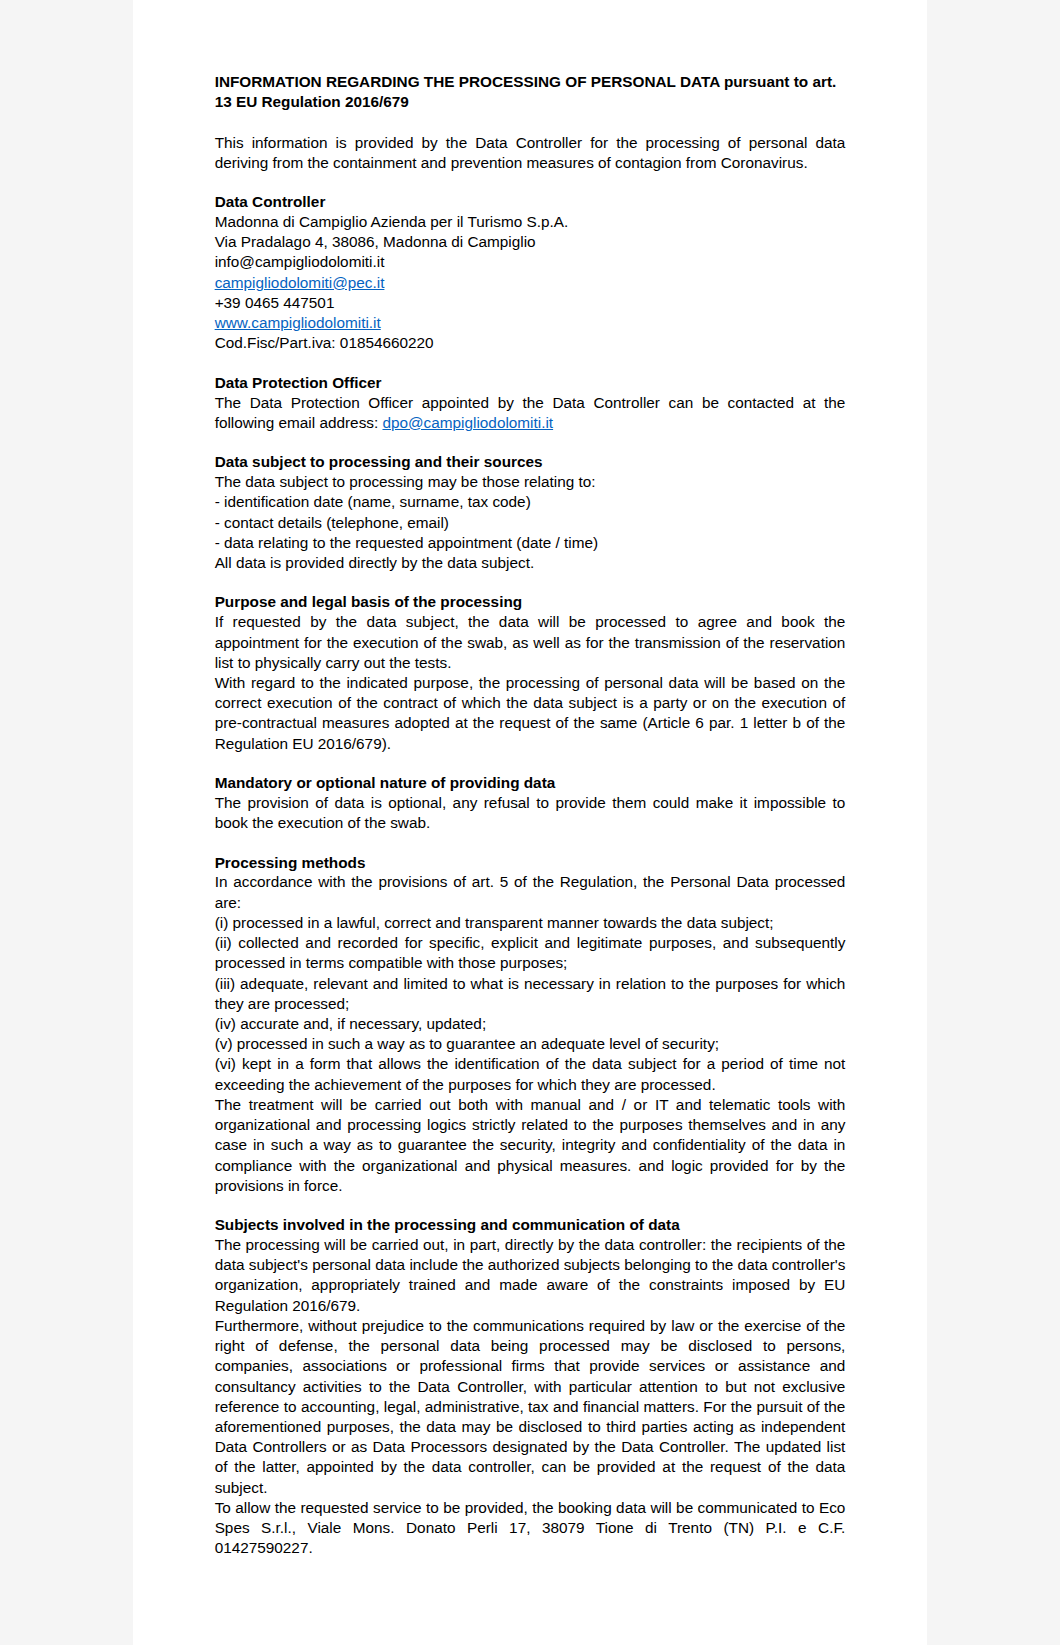INFORMATION REGARDING THE PROCESSING OF PERSONAL DATA pursuant to art. 13 EU Regulation 2016/679
This information is provided by the Data Controller for the processing of personal data deriving from the containment and prevention measures of contagion from Coronavirus.
Data Controller
Madonna di Campiglio Azienda per il Turismo S.p.A.
Via Pradalago 4, 38086, Madonna di Campiglio
info@campigliodolomiti.it
campigliodolomiti@pec.it
+39 0465 447501
www.campigliodolomiti.it
Cod.Fisc/Part.iva: 01854660220
Data Protection Officer
The Data Protection Officer appointed by the Data Controller can be contacted at the following email address: dpo@campigliodolomiti.it
Data subject to processing and their sources
The data subject to processing may be those relating to:
- identification date (name, surname, tax code)
- contact details (telephone, email)
- data relating to the requested appointment (date / time)
All data is provided directly by the data subject.
Purpose and legal basis of the processing
If requested by the data subject, the data will be processed to agree and book the appointment for the execution of the swab, as well as for the transmission of the reservation list to physically carry out the tests.
With regard to the indicated purpose, the processing of personal data will be based on the correct execution of the contract of which the data subject is a party or on the execution of pre-contractual measures adopted at the request of the same (Article 6 par. 1 letter b of the Regulation EU 2016/679).
Mandatory or optional nature of providing data
The provision of data is optional, any refusal to provide them could make it impossible to book the execution of the swab.
Processing methods
In accordance with the provisions of art. 5 of the Regulation, the Personal Data processed are:
(i) processed in a lawful, correct and transparent manner towards the data subject;
(ii) collected and recorded for specific, explicit and legitimate purposes, and subsequently processed in terms compatible with those purposes;
(iii) adequate, relevant and limited to what is necessary in relation to the purposes for which they are processed;
(iv) accurate and, if necessary, updated;
(v) processed in such a way as to guarantee an adequate level of security;
(vi) kept in a form that allows the identification of the data subject for a period of time not exceeding the achievement of the purposes for which they are processed.
The treatment will be carried out both with manual and / or IT and telematic tools with organizational and processing logics strictly related to the purposes themselves and in any case in such a way as to guarantee the security, integrity and confidentiality of the data in compliance with the organizational and physical measures. and logic provided for by the provisions in force.
Subjects involved in the processing and communication of data
The processing will be carried out, in part, directly by the data controller: the recipients of the data subject's personal data include the authorized subjects belonging to the data controller's organization, appropriately trained and made aware of the constraints imposed by EU Regulation 2016/679.
Furthermore, without prejudice to the communications required by law or the exercise of the right of defense, the personal data being processed may be disclosed to persons, companies, associations or professional firms that provide services or assistance and consultancy activities to the Data Controller, with particular attention to but not exclusive reference to accounting, legal, administrative, tax and financial matters. For the pursuit of the aforementioned purposes, the data may be disclosed to third parties acting as independent Data Controllers or as Data Processors designated by the Data Controller. The updated list of the latter, appointed by the data controller, can be provided at the request of the data subject.
To allow the requested service to be provided, the booking data will be communicated to Eco Spes S.r.l., Viale Mons. Donato Perli 17, 38079 Tione di Trento (TN) P.I. e C.F. 01427590227.